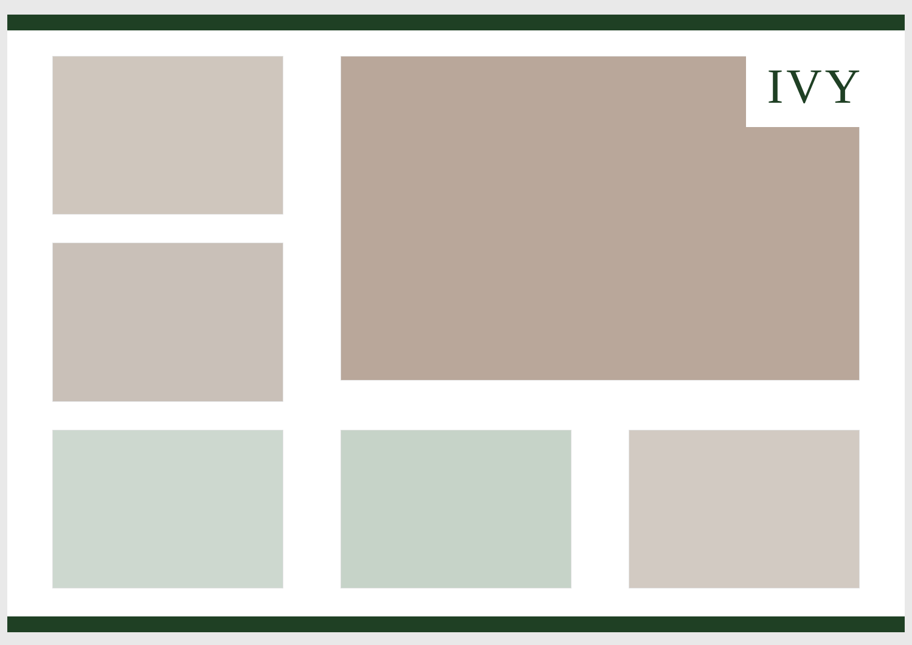IVY property brochure — photographs of a Victorian sandstone terraced house
IVY